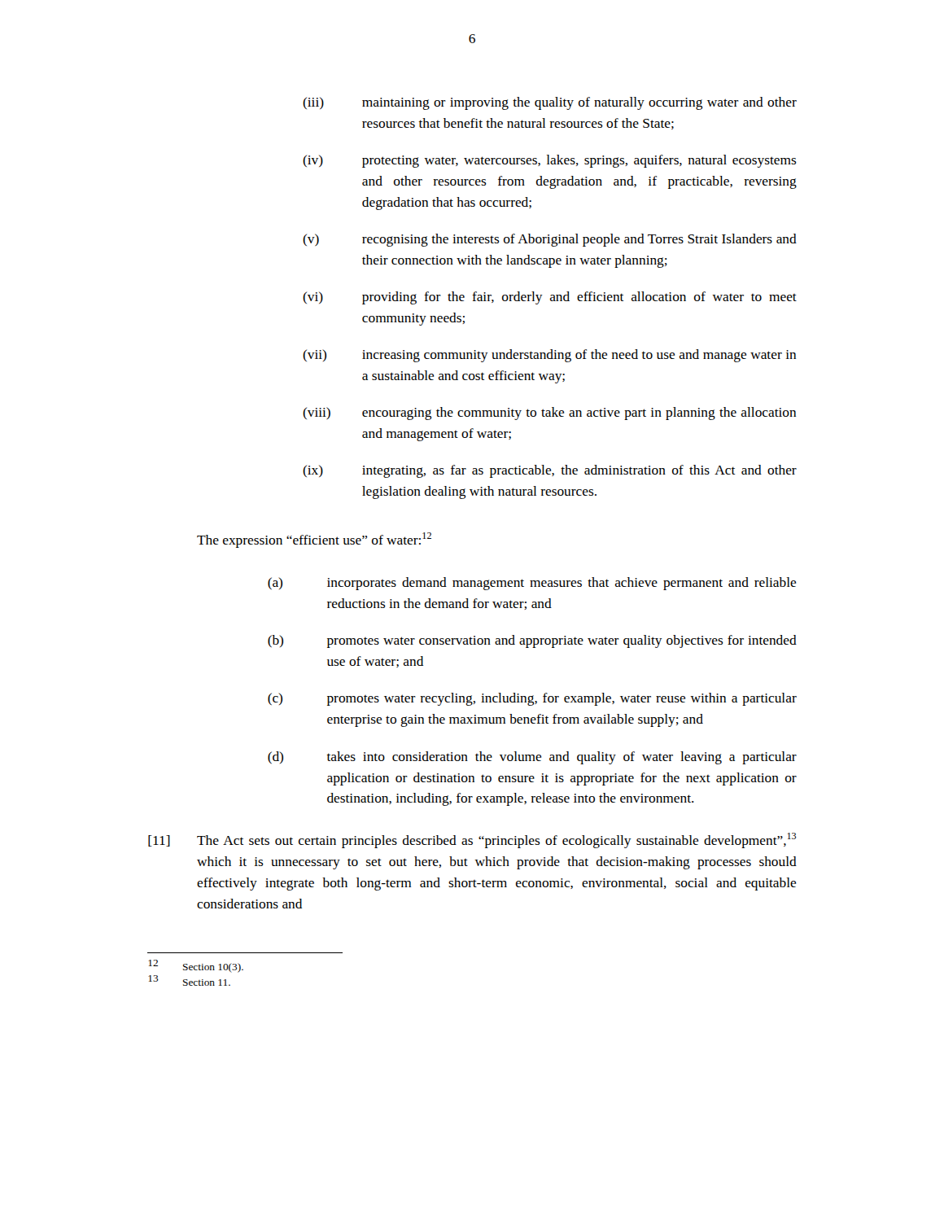6
(iii) maintaining or improving the quality of naturally occurring water and other resources that benefit the natural resources of the State;
(iv) protecting water, watercourses, lakes, springs, aquifers, natural ecosystems and other resources from degradation and, if practicable, reversing degradation that has occurred;
(v) recognising the interests of Aboriginal people and Torres Strait Islanders and their connection with the landscape in water planning;
(vi) providing for the fair, orderly and efficient allocation of water to meet community needs;
(vii) increasing community understanding of the need to use and manage water in a sustainable and cost efficient way;
(viii) encouraging the community to take an active part in planning the allocation and management of water;
(ix) integrating, as far as practicable, the administration of this Act and other legislation dealing with natural resources.
The expression “efficient use” of water:12
(a) incorporates demand management measures that achieve permanent and reliable reductions in the demand for water; and
(b) promotes water conservation and appropriate water quality objectives for intended use of water; and
(c) promotes water recycling, including, for example, water reuse within a particular enterprise to gain the maximum benefit from available supply; and
(d) takes into consideration the volume and quality of water leaving a particular application or destination to ensure it is appropriate for the next application or destination, including, for example, release into the environment.
[11] The Act sets out certain principles described as “principles of ecologically sustainable development”,13 which it is unnecessary to set out here, but which provide that decision-making processes should effectively integrate both long-term and short-term economic, environmental, social and equitable considerations and
12 Section 10(3).
13 Section 11.